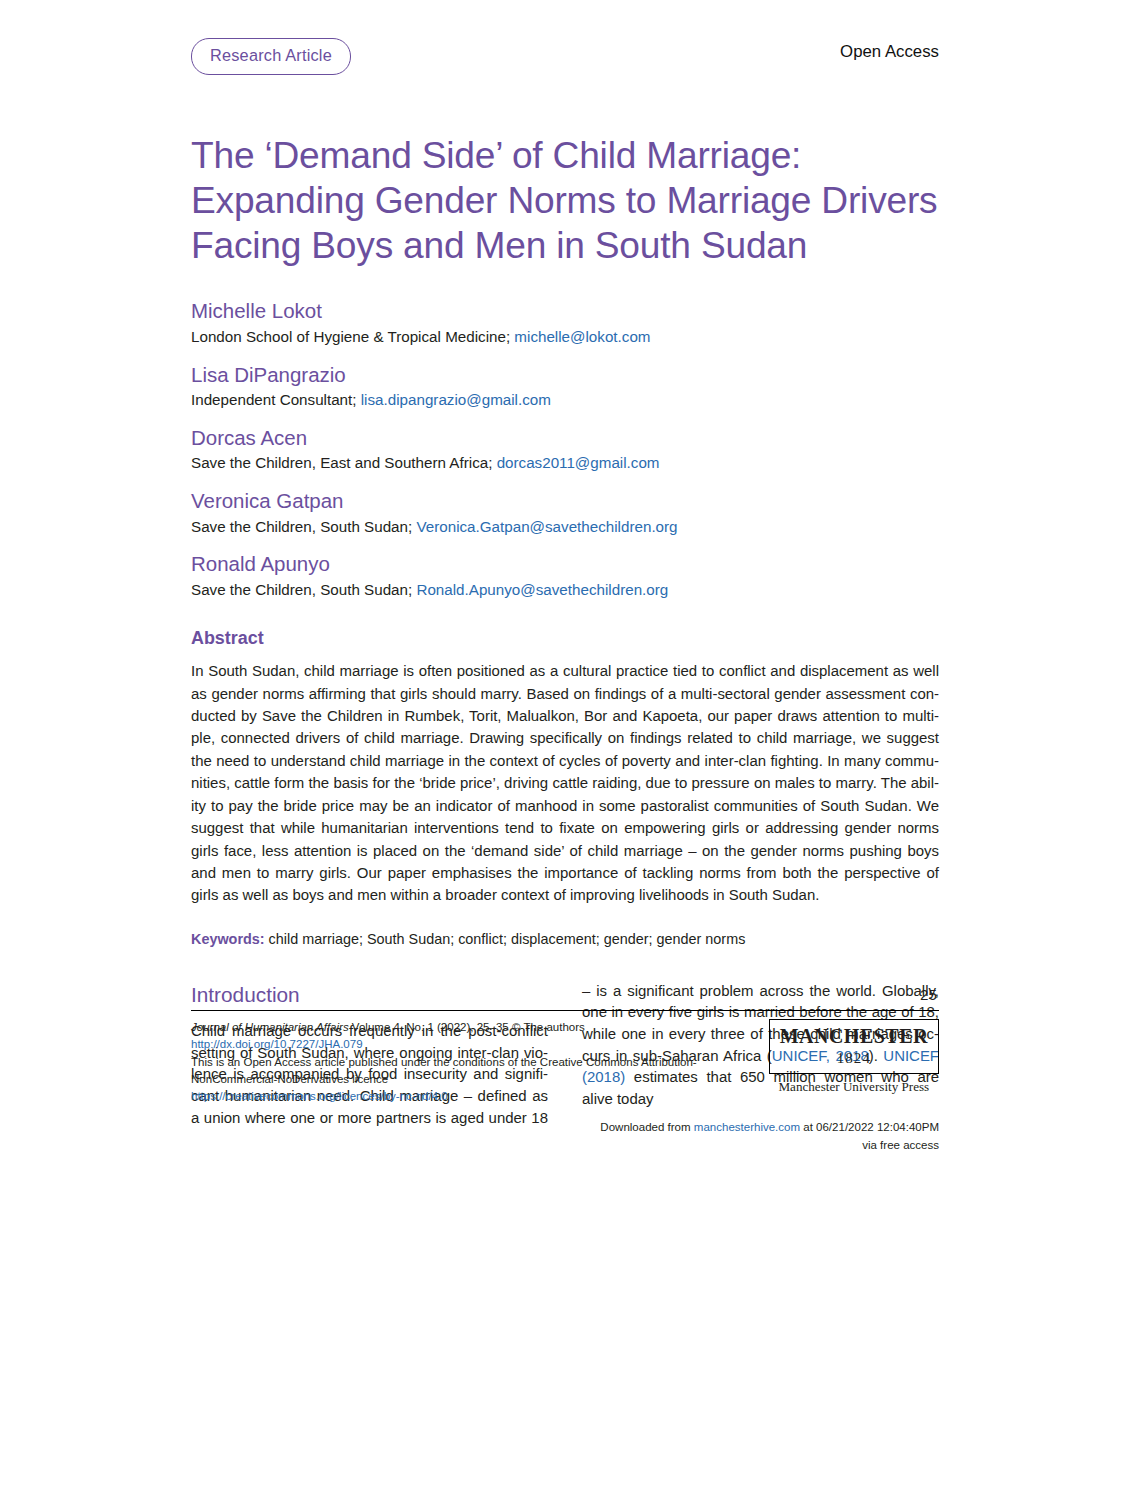Research Article
Open Access
The ‘Demand Side’ of Child Marriage: Expanding Gender Norms to Marriage Drivers Facing Boys and Men in South Sudan
Michelle Lokot
London School of Hygiene & Tropical Medicine; michelle@lokot.com
Lisa DiPangrazio
Independent Consultant; lisa.dipangrazio@gmail.com
Dorcas Acen
Save the Children, East and Southern Africa; dorcas2011@gmail.com
Veronica Gatpan
Save the Children, South Sudan; Veronica.Gatpan@savethechildren.org
Ronald Apunyo
Save the Children, South Sudan; Ronald.Apunyo@savethechildren.org
Abstract
In South Sudan, child marriage is often positioned as a cultural practice tied to conflict and displacement as well as gender norms affirming that girls should marry. Based on findings of a multi-sectoral gender assessment conducted by Save the Children in Rumbek, Torit, Malualkon, Bor and Kapoeta, our paper draws attention to multiple, connected drivers of child marriage. Drawing specifically on findings related to child marriage, we suggest the need to understand child marriage in the context of cycles of poverty and inter-clan fighting. In many communities, cattle form the basis for the ‘bride price’, driving cattle raiding, due to pressure on males to marry. The ability to pay the bride price may be an indicator of manhood in some pastoralist communities of South Sudan. We suggest that while humanitarian interventions tend to fixate on empowering girls or addressing gender norms girls face, less attention is placed on the ‘demand side’ of child marriage – on the gender norms pushing boys and men to marry girls. Our paper emphasises the importance of tackling norms from both the perspective of girls as well as boys and men within a broader context of improving livelihoods in South Sudan.
Keywords: child marriage; South Sudan; conflict; displacement; gender; gender norms
Introduction
Child marriage occurs frequently in the post-conflict setting of South Sudan, where ongoing inter-clan violence is accompanied by food insecurity and significant humanitarian need. Child marriage – defined as a union where one or more partners is aged under 18 – is a significant problem across the world. Globally, one in every five girls is married before the age of 18, while one in every three of these child marriages occurs in sub-Saharan Africa (UNICEF, 2018). UNICEF (2018) estimates that 650 million women who are alive today
25
Journal of Humanitarian Affairs Volume 4, No. 1 (2022), 25–35 © The authors
http://dx.doi.org/10.7227/JHA.079
This is an Open Access article published under the conditions of the Creative Commons Attribution-NonCommercial-NoDerivatives licence
https://creativecommons.org/licences/by-nc-nd/4.0
MANCHESTER
1824
Manchester University Press
Downloaded from manchesterhive.com at 06/21/2022 12:04:40PM
via free access